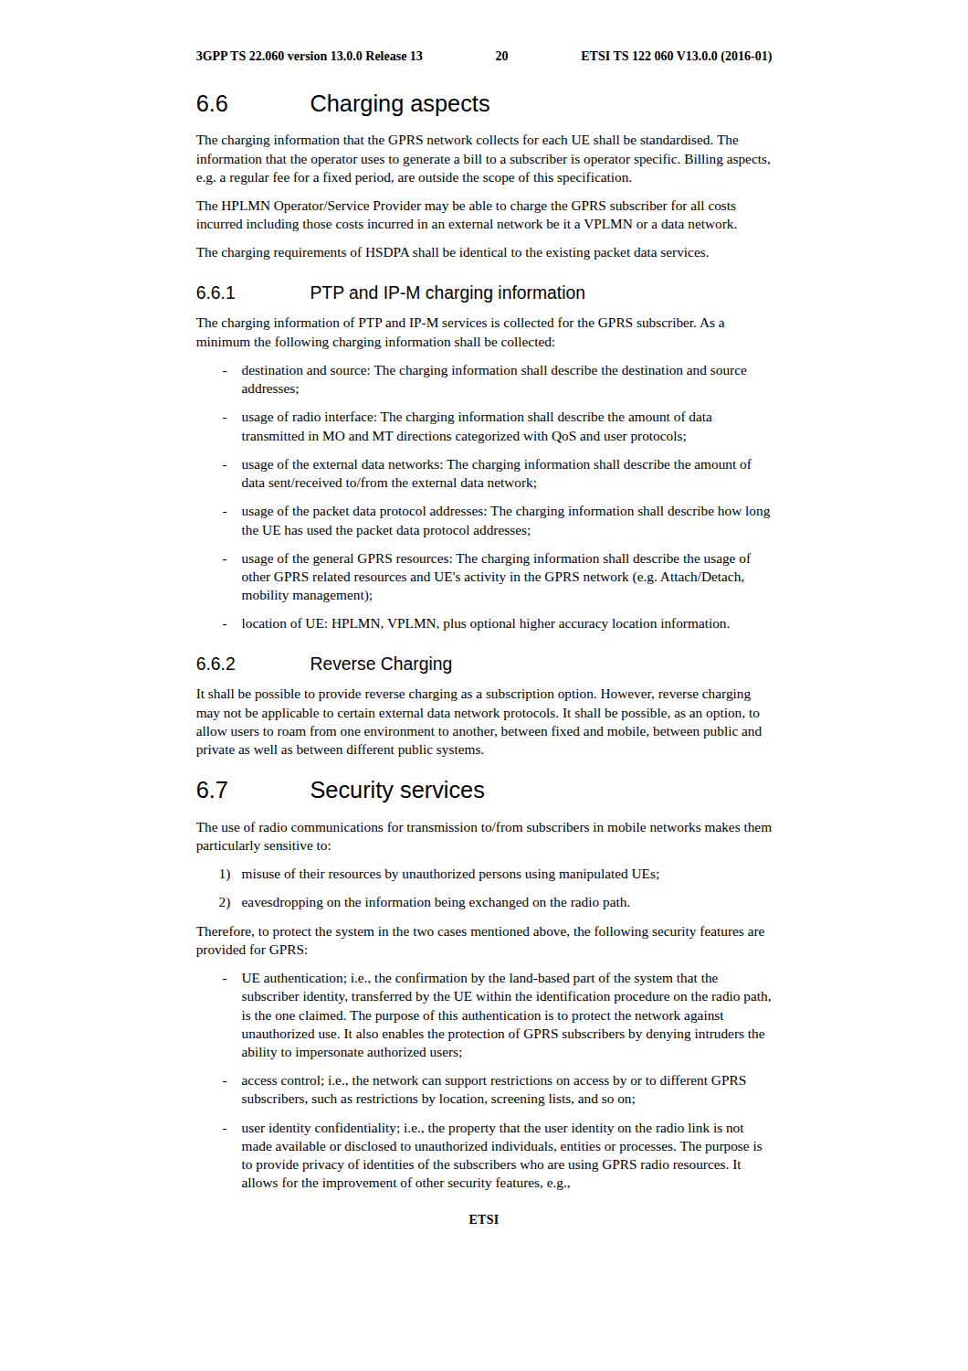3GPP TS 22.060 version 13.0.0 Release 13
20
ETSI TS 122 060 V13.0.0 (2016-01)
6.6 Charging aspects
The charging information that the GPRS network collects for each UE shall be standardised. The information that the operator uses to generate a bill to a subscriber is operator specific. Billing aspects, e.g. a regular fee for a fixed period, are outside the scope of this specification.
The HPLMN Operator/Service Provider may be able to charge the GPRS subscriber for all costs incurred including those costs incurred in an external network be it a VPLMN or a data network.
The charging requirements of HSDPA shall be identical to the existing packet data services.
6.6.1 PTP and IP-M charging information
The charging information of PTP and IP-M services is collected for the GPRS subscriber. As a minimum the following charging information shall be collected:
destination and source: The charging information shall describe the destination and source addresses;
usage of radio interface: The charging information shall describe the amount of data transmitted in MO and MT directions categorized with QoS and user protocols;
usage of the external data networks: The charging information shall describe the amount of data sent/received to/from the external data network;
usage of the packet data protocol addresses: The charging information shall describe how long the UE has used the packet data protocol addresses;
usage of the general GPRS resources: The charging information shall describe the usage of other GPRS related resources and UE's activity in the GPRS network (e.g. Attach/Detach, mobility management);
location of UE: HPLMN, VPLMN, plus optional higher accuracy location information.
6.6.2 Reverse Charging
It shall be possible to provide reverse charging as a subscription option. However, reverse charging may not be applicable to certain external data network protocols. It shall be possible, as an option, to allow users to roam from one environment to another, between fixed and mobile, between public and private as well as between different public systems.
6.7 Security services
The use of radio communications for transmission to/from subscribers in mobile networks makes them particularly sensitive to:
1) misuse of their resources by unauthorized persons using manipulated UEs;
2) eavesdropping on the information being exchanged on the radio path.
Therefore, to protect the system in the two cases mentioned above, the following security features are provided for GPRS:
UE authentication; i.e., the confirmation by the land-based part of the system that the subscriber identity, transferred by the UE within the identification procedure on the radio path, is the one claimed. The purpose of this authentication is to protect the network against unauthorized use. It also enables the protection of GPRS subscribers by denying intruders the ability to impersonate authorized users;
access control; i.e., the network can support restrictions on access by or to different GPRS subscribers, such as restrictions by location, screening lists, and so on;
user identity confidentiality; i.e., the property that the user identity on the radio link is not made available or disclosed to unauthorized individuals, entities or processes. The purpose is to provide privacy of identities of the subscribers who are using GPRS radio resources. It allows for the improvement of other security features, e.g.,
ETSI